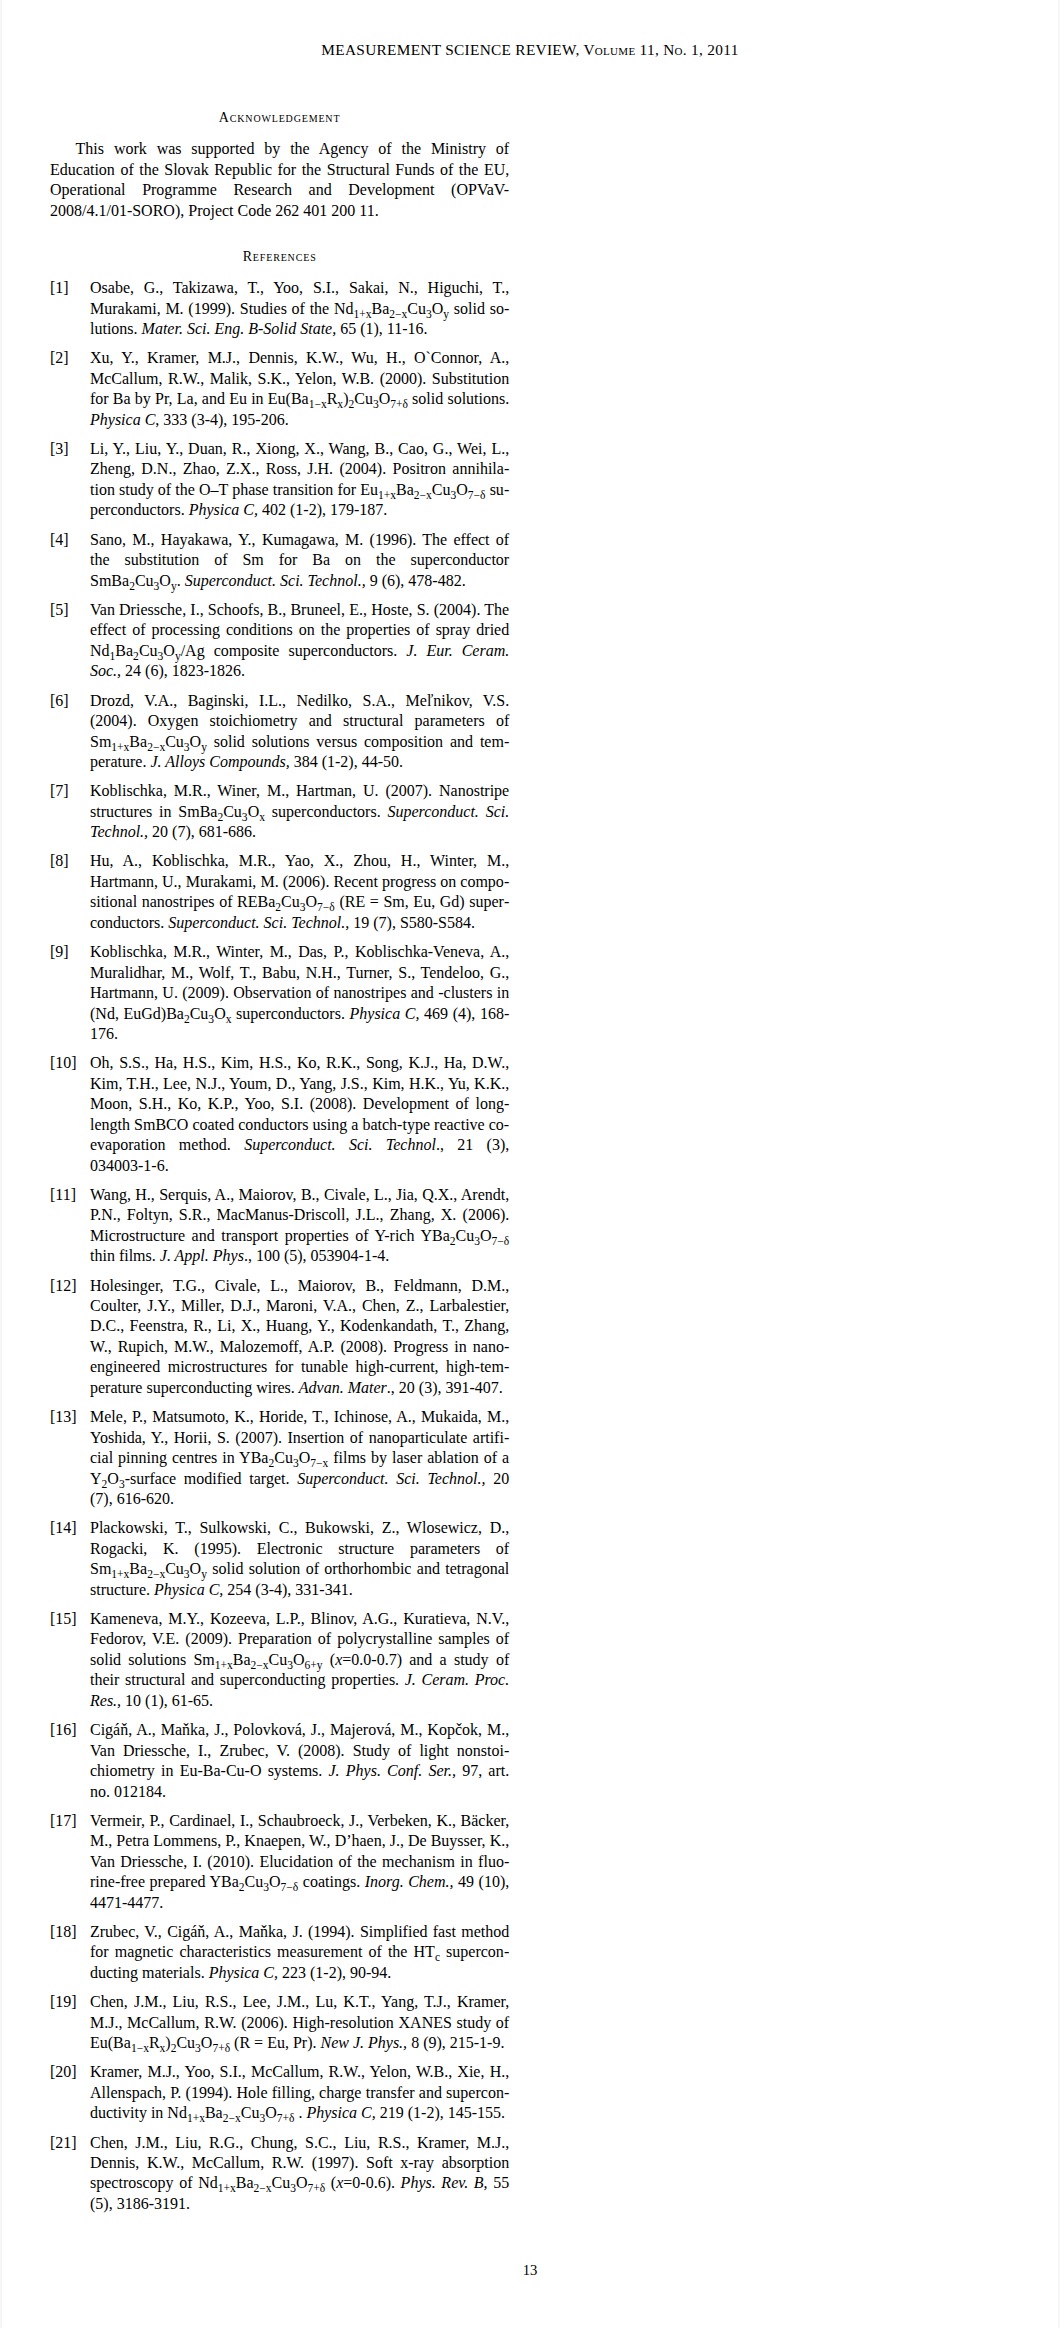MEASUREMENT SCIENCE REVIEW, Volume 11, No. 1, 2011
Acknowledgement
This work was supported by the Agency of the Ministry of Education of the Slovak Republic for the Structural Funds of the EU, Operational Programme Research and Development (OPVaV-2008/4.1/01-SORO), Project Code 262 401 200 11.
References
[1] Osabe, G., Takizawa, T., Yoo, S.I., Sakai, N., Higuchi, T., Murakami, M. (1999). Studies of the Nd1+xBa2−xCu3Oy solid solutions. Mater. Sci. Eng. B-Solid State, 65 (1), 11-16.
[2] Xu, Y., Kramer, M.J., Dennis, K.W., Wu, H., O`Connor, A., McCallum, R.W., Malik, S.K., Yelon, W.B. (2000). Substitution for Ba by Pr, La, and Eu in Eu(Ba1−xRx)2Cu3O7+δ solid solutions. Physica C, 333 (3-4), 195-206.
[3] Li, Y., Liu, Y., Duan, R., Xiong, X., Wang, B., Cao, G., Wei, L., Zheng, D.N., Zhao, Z.X., Ross, J.H. (2004). Positron annihilation study of the O–T phase transition for Eu1+xBa2−xCu3O7−δ superconductors. Physica C, 402 (1-2), 179-187.
[4] Sano, M., Hayakawa, Y., Kumagawa, M. (1996). The effect of the substitution of Sm for Ba on the superconductor SmBa2Cu3Oy. Superconduct. Sci. Technol., 9 (6), 478-482.
[5] Van Driessche, I., Schoofs, B., Bruneel, E., Hoste, S. (2004). The effect of processing conditions on the properties of spray dried Nd1Ba2Cu3Oy/Ag composite superconductors. J. Eur. Ceram. Soc., 24 (6), 1823-1826.
[6] Drozd, V.A., Baginski, I.L., Nedilko, S.A., Meľnikov, V.S. (2004). Oxygen stoichiometry and structural parameters of Sm1+xBa2−xCu3Oy solid solutions versus composition and temperature. J. Alloys Compounds, 384 (1-2), 44-50.
[7] Koblischka, M.R., Winer, M., Hartman, U. (2007). Nanostripe structures in SmBa2Cu3Ox superconductors. Superconduct. Sci. Technol., 20 (7), 681-686.
[8] Hu, A., Koblischka, M.R., Yao, X., Zhou, H., Winter, M., Hartmann, U., Murakami, M. (2006). Recent progress on compositional nanostripes of REBa2Cu3O7−δ (RE = Sm, Eu, Gd) superconductors. Superconduct. Sci. Technol., 19 (7), S580-S584.
[9] Koblischka, M.R., Winter, M., Das, P., Koblischka-Veneva, A., Muralidhar, M., Wolf, T., Babu, N.H., Turner, S., Tendeloo, G., Hartmann, U. (2009). Observation of nanostripes and -clusters in (Nd, EuGd)Ba2Cu3Ox superconductors. Physica C, 469 (4), 168-176.
[10] Oh, S.S., Ha, H.S., Kim, H.S., Ko, R.K., Song, K.J., Ha, D.W., Kim, T.H., Lee, N.J., Youm, D., Yang, J.S., Kim, H.K., Yu, K.K., Moon, S.H., Ko, K.P., Yoo, S.I. (2008). Development of long-length SmBCO coated conductors using a batch-type reactive co-evaporation method. Superconduct. Sci. Technol., 21 (3), 034003-1-6.
[11] Wang, H., Serquis, A., Maiorov, B., Civale, L., Jia, Q.X., Arendt, P.N., Foltyn, S.R., MacManus-Driscoll, J.L., Zhang, X. (2006). Microstructure and transport properties of Y-rich YBa2Cu3O7−δ thin films. J. Appl. Phys., 100 (5), 053904-1-4.
[12] Holesinger, T.G., Civale, L., Maiorov, B., Feldmann, D.M., Coulter, J.Y., Miller, D.J., Maroni, V.A., Chen, Z., Larbalestier, D.C., Feenstra, R., Li, X., Huang, Y., Kodenkandath, T., Zhang, W., Rupich, M.W., Malozemoff, A.P. (2008). Progress in nanoengineered microstructures for tunable high-current, high-temperature superconducting wires. Advan. Mater., 20 (3), 391-407.
[13] Mele, P., Matsumoto, K., Horide, T., Ichinose, A., Mukaida, M., Yoshida, Y., Horii, S. (2007). Insertion of nanoparticulate artificial pinning centres in YBa2Cu3O7−x films by laser ablation of a Y2O3-surface modified target. Superconduct. Sci. Technol., 20 (7), 616-620.
[14] Plackowski, T., Sulkowski, C., Bukowski, Z., Wlosewicz, D., Rogacki, K. (1995). Electronic structure parameters of Sm1+xBa2−xCu3Oy solid solution of orthorhombic and tetragonal structure. Physica C, 254 (3-4), 331-341.
[15] Kameneva, M.Y., Kozeeva, L.P., Blinov, A.G., Kuratieva, N.V., Fedorov, V.E. (2009). Preparation of polycrystalline samples of solid solutions Sm1+xBa2−xCu3O6+y (x=0.0-0.7) and a study of their structural and superconducting properties. J. Ceram. Proc. Res., 10 (1), 61-65.
[16] Cigáň, A., Maňka, J., Polovková, J., Majerová, M., Kopčok, M., Van Driessche, I., Zrubec, V. (2008). Study of light nonstoichiometry in Eu-Ba-Cu-O systems. J. Phys. Conf. Ser., 97, art. no. 012184.
[17] Vermeir, P., Cardinael, I., Schaubroeck, J., Verbeken, K., Bäcker, M., Petra Lommens, P., Knaepen, W., D’haen, J., De Buysser, K., Van Driessche, I. (2010). Elucidation of the mechanism in fluorine-free prepared YBa2Cu3O7−δ coatings. Inorg. Chem., 49 (10), 4471-4477.
[18] Zrubec, V., Cigáň, A., Maňka, J. (1994). Simplified fast method for magnetic characteristics measurement of the HTc superconducting materials. Physica C, 223 (1-2), 90-94.
[19] Chen, J.M., Liu, R.S., Lee, J.M., Lu, K.T., Yang, T.J., Kramer, M.J., McCallum, R.W. (2006). High-resolution XANES study of Eu(Ba1−xRx)2Cu3O7+δ (R = Eu, Pr). New J. Phys., 8 (9), 215-1-9.
[20] Kramer, M.J., Yoo, S.I., McCallum, R.W., Yelon, W.B., Xie, H., Allenspach, P. (1994). Hole filling, charge transfer and superconductivity in Nd1+xBa2−xCu3O7+δ . Physica C, 219 (1-2), 145-155.
[21] Chen, J.M., Liu, R.G., Chung, S.C., Liu, R.S., Kramer, M.J., Dennis, K.W., McCallum, R.W. (1997). Soft x-ray absorption spectroscopy of Nd1+xBa2−xCu3O7+δ (x=0-0.6). Phys. Rev. B, 55 (5), 3186-3191.
13